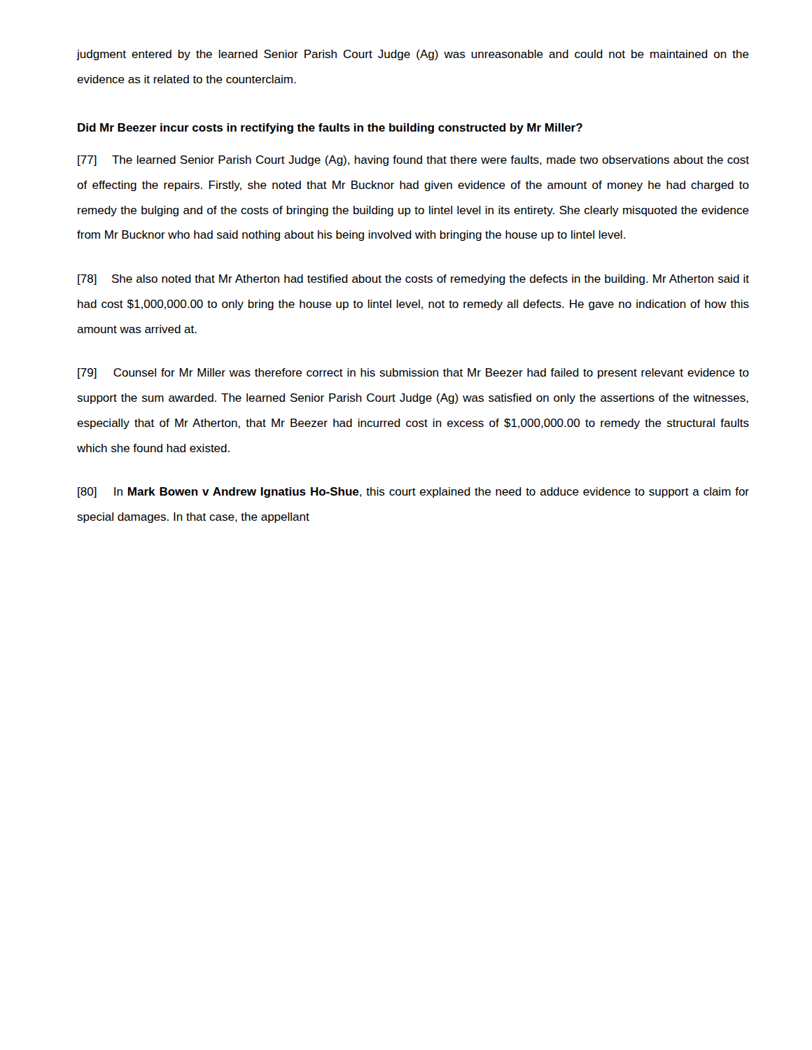judgment entered by the learned Senior Parish Court Judge (Ag) was unreasonable and could not be maintained on the evidence as it related to the counterclaim.
Did Mr Beezer incur costs in rectifying the faults in the building constructed by Mr Miller?
[77] The learned Senior Parish Court Judge (Ag), having found that there were faults, made two observations about the cost of effecting the repairs. Firstly, she noted that Mr Bucknor had given evidence of the amount of money he had charged to remedy the bulging and of the costs of bringing the building up to lintel level in its entirety. She clearly misquoted the evidence from Mr Bucknor who had said nothing about his being involved with bringing the house up to lintel level.
[78] She also noted that Mr Atherton had testified about the costs of remedying the defects in the building. Mr Atherton said it had cost $1,000,000.00 to only bring the house up to lintel level, not to remedy all defects. He gave no indication of how this amount was arrived at.
[79] Counsel for Mr Miller was therefore correct in his submission that Mr Beezer had failed to present relevant evidence to support the sum awarded. The learned Senior Parish Court Judge (Ag) was satisfied on only the assertions of the witnesses, especially that of Mr Atherton, that Mr Beezer had incurred cost in excess of $1,000,000.00 to remedy the structural faults which she found had existed.
[80] In Mark Bowen v Andrew Ignatius Ho-Shue, this court explained the need to adduce evidence to support a claim for special damages. In that case, the appellant